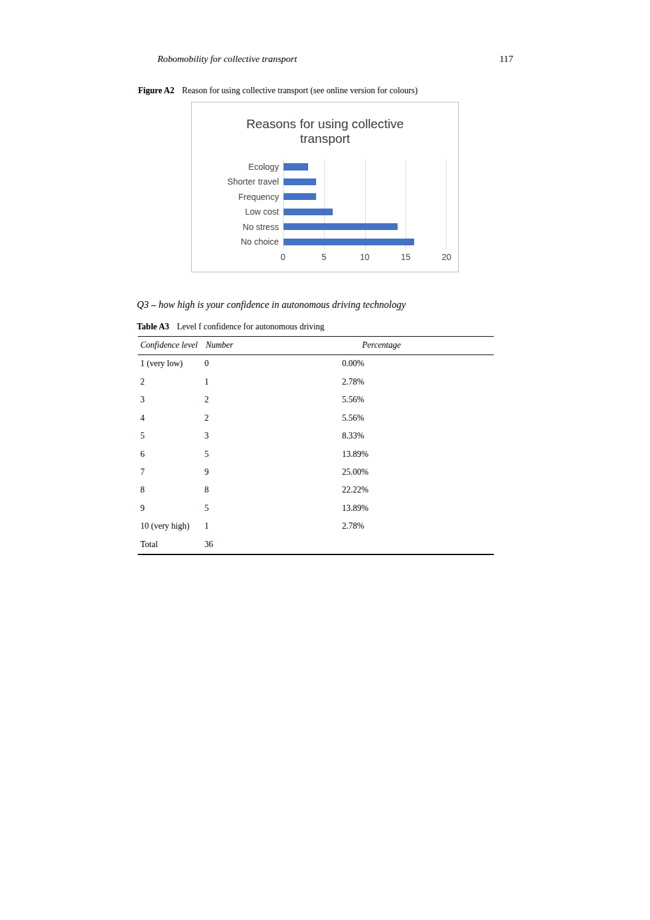Robomobility for collective transport 117
Figure A2 Reason for using collective transport (see online version for colours)
Reasons for using collective
transport
Ecology
Shorter travel
Frequency
Low cost
No stress
No choice
0 5 10 15 20
Q3 – how high is your confidence in autonomous driving technology
Table A3 Level f confidence for autonomous driving
| Confidence level | Number | Percentage |
| --- | --- | --- |
| 1 (very low) | 0 | 0.00% |
| 2 | 1 | 2.78% |
| 3 | 2 | 5.56% |
| 4 | 2 | 5.56% |
| 5 | 3 | 8.33% |
| 6 | 5 | 13.89% |
| 7 | 9 | 25.00% |
| 8 | 8 | 22.22% |
| 9 | 5 | 13.89% |
| 10 (very high) | 1 | 2.78% |
| Total | 36 | |